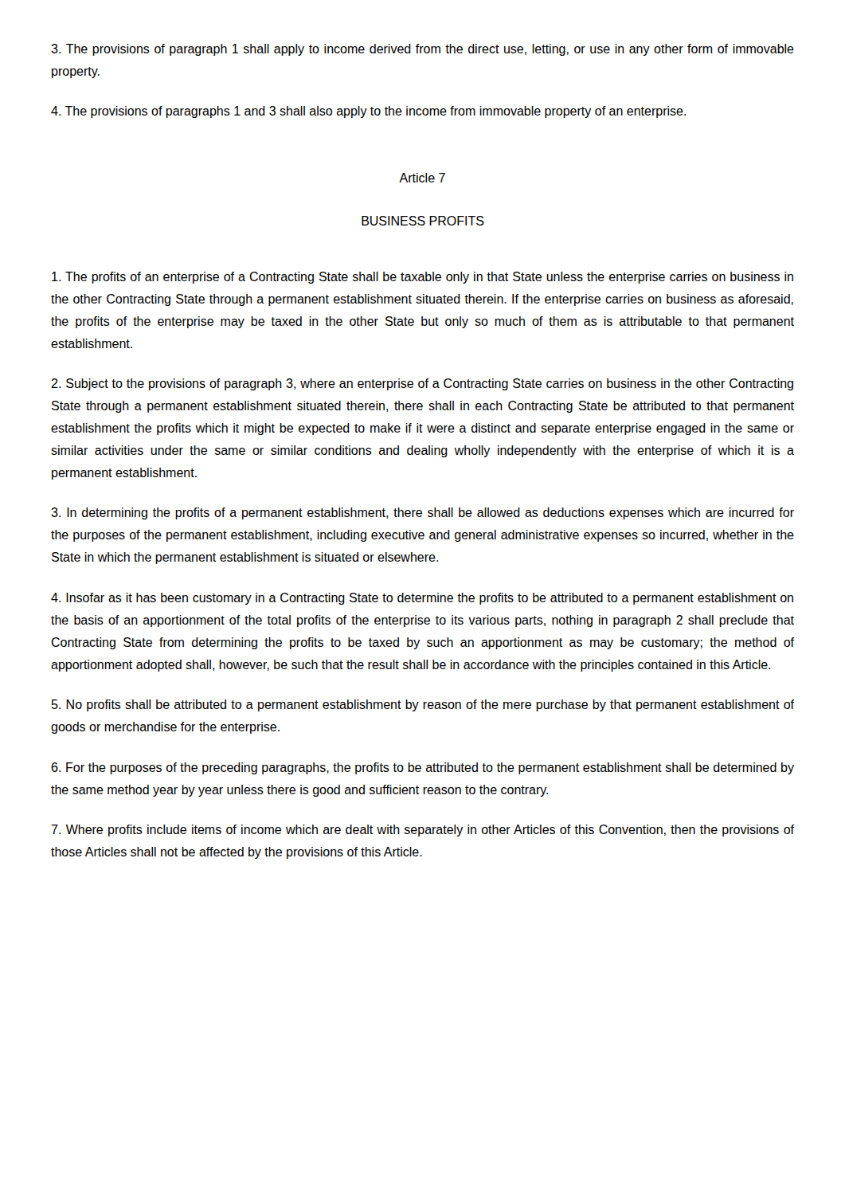3. The provisions of paragraph 1 shall apply to income derived from the direct use, letting, or use in any other form of immovable property.
4. The provisions of paragraphs 1 and 3 shall also apply to the income from immovable property of an enterprise.
Article 7
BUSINESS PROFITS
1. The profits of an enterprise of a Contracting State shall be taxable only in that State unless the enterprise carries on business in the other Contracting State through a permanent establishment situated therein. If the enterprise carries on business as aforesaid, the profits of the enterprise may be taxed in the other State but only so much of them as is attributable to that permanent establishment.
2. Subject to the provisions of paragraph 3, where an enterprise of a Contracting State carries on business in the other Contracting State through a permanent establishment situated therein, there shall in each Contracting State be attributed to that permanent establishment the profits which it might be expected to make if it were a distinct and separate enterprise engaged in the same or similar activities under the same or similar conditions and dealing wholly independently with the enterprise of which it is a permanent establishment.
3. In determining the profits of a permanent establishment, there shall be allowed as deductions expenses which are incurred for the purposes of the permanent establishment, including executive and general administrative expenses so incurred, whether in the State in which the permanent establishment is situated or elsewhere.
4. Insofar as it has been customary in a Contracting State to determine the profits to be attributed to a permanent establishment on the basis of an apportionment of the total profits of the enterprise to its various parts, nothing in paragraph 2 shall preclude that Contracting State from determining the profits to be taxed by such an apportionment as may be customary; the method of apportionment adopted shall, however, be such that the result shall be in accordance with the principles contained in this Article.
5. No profits shall be attributed to a permanent establishment by reason of the mere purchase by that permanent establishment of goods or merchandise for the enterprise.
6. For the purposes of the preceding paragraphs, the profits to be attributed to the permanent establishment shall be determined by the same method year by year unless there is good and sufficient reason to the contrary.
7. Where profits include items of income which are dealt with separately in other Articles of this Convention, then the provisions of those Articles shall not be affected by the provisions of this Article.